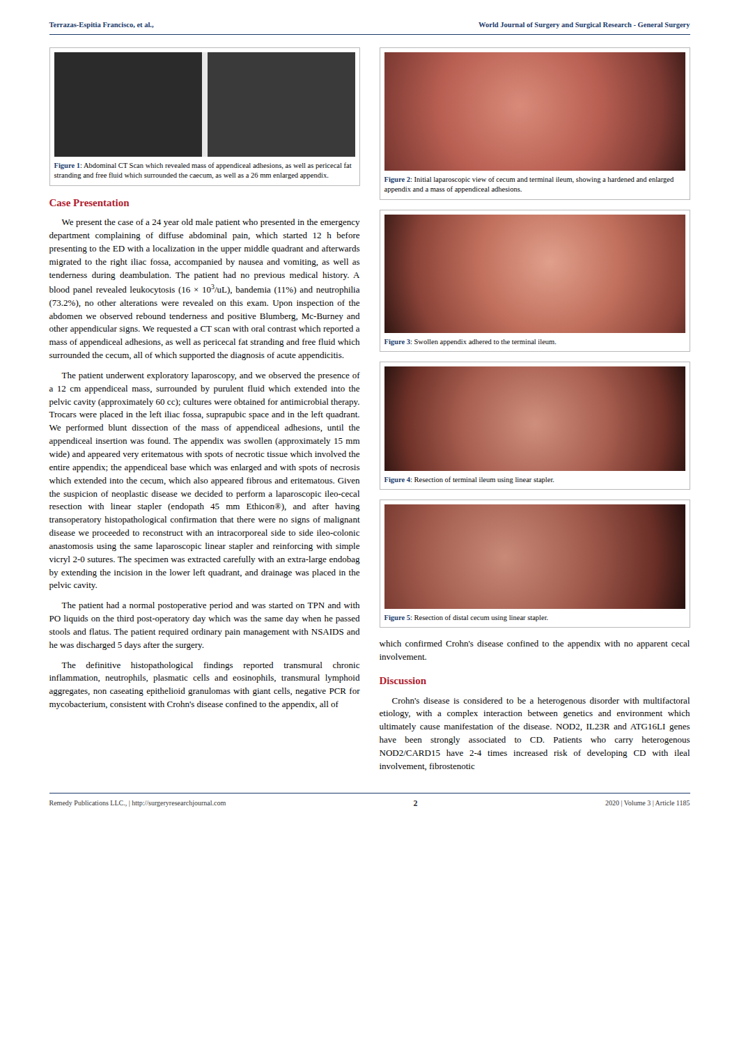Terrazas-Espitia Francisco, et al.,
World Journal of Surgery and Surgical Research - General Surgery
Figure 1: Abdominal CT Scan which revealed mass of appendiceal adhesions, as well as pericecal fat stranding and free fluid which surrounded the caecum, as well as a 26 mm enlarged appendix.
Case Presentation
We present the case of a 24 year old male patient who presented in the emergency department complaining of diffuse abdominal pain, which started 12 h before presenting to the ED with a localization in the upper middle quadrant and afterwards migrated to the right iliac fossa, accompanied by nausea and vomiting, as well as tenderness during deambulation. The patient had no previous medical history. A blood panel revealed leukocytosis (16 × 103/uL), bandemia (11%) and neutrophilia (73.2%), no other alterations were revealed on this exam. Upon inspection of the abdomen we observed rebound tenderness and positive Blumberg, Mc-Burney and other appendicular signs. We requested a CT scan with oral contrast which reported a mass of appendiceal adhesions, as well as pericecal fat stranding and free fluid which surrounded the cecum, all of which supported the diagnosis of acute appendicitis.
The patient underwent exploratory laparoscopy, and we observed the presence of a 12 cm appendiceal mass, surrounded by purulent fluid which extended into the pelvic cavity (approximately 60 cc); cultures were obtained for antimicrobial therapy. Trocars were placed in the left iliac fossa, suprapubic space and in the left quadrant. We performed blunt dissection of the mass of appendiceal adhesions, until the appendiceal insertion was found. The appendix was swollen (approximately 15 mm wide) and appeared very eritematous with spots of necrotic tissue which involved the entire appendix; the appendiceal base which was enlarged and with spots of necrosis which extended into the cecum, which also appeared fibrous and eritematous. Given the suspicion of neoplastic disease we decided to perform a laparoscopic ileo-cecal resection with linear stapler (endopath 45 mm Ethicon®), and after having transoperatory histopathological confirmation that there were no signs of malignant disease we proceeded to reconstruct with an intracorporeal side to side ileo-colonic anastomosis using the same laparoscopic linear stapler and reinforcing with simple vicryl 2-0 sutures. The specimen was extracted carefully with an extra-large endobag by extending the incision in the lower left quadrant, and drainage was placed in the pelvic cavity.
The patient had a normal postoperative period and was started on TPN and with PO liquids on the third post-operatory day which was the same day when he passed stools and flatus. The patient required ordinary pain management with NSAIDS and he was discharged 5 days after the surgery.
The definitive histopathological findings reported transmural chronic inflammation, neutrophils, plasmatic cells and eosinophils, transmural lymphoid aggregates, non caseating epithelioid granulomas with giant cells, negative PCR for mycobacterium, consistent with Crohn's disease confined to the appendix, all of
Figure 2: Initial laparoscopic view of cecum and terminal ileum, showing a hardened and enlarged appendix and a mass of appendiceal adhesions.
Figure 3: Swollen appendix adhered to the terminal ileum.
Figure 4: Resection of terminal ileum using linear stapler.
Figure 5: Resection of distal cecum using linear stapler.
which confirmed Crohn's disease confined to the appendix with no apparent cecal involvement.
Discussion
Crohn's disease is considered to be a heterogenous disorder with multifactoral etiology, with a complex interaction between genetics and environment which ultimately cause manifestation of the disease. NOD2, IL23R and ATG16LI genes have been strongly associated to CD. Patients who carry heterogenous NOD2/CARD15 have 2-4 times increased risk of developing CD with ileal involvement, fibrostenotic
Remedy Publications LLC., | http://surgeryresearchjournal.com
2
2020 | Volume 3 | Article 1185